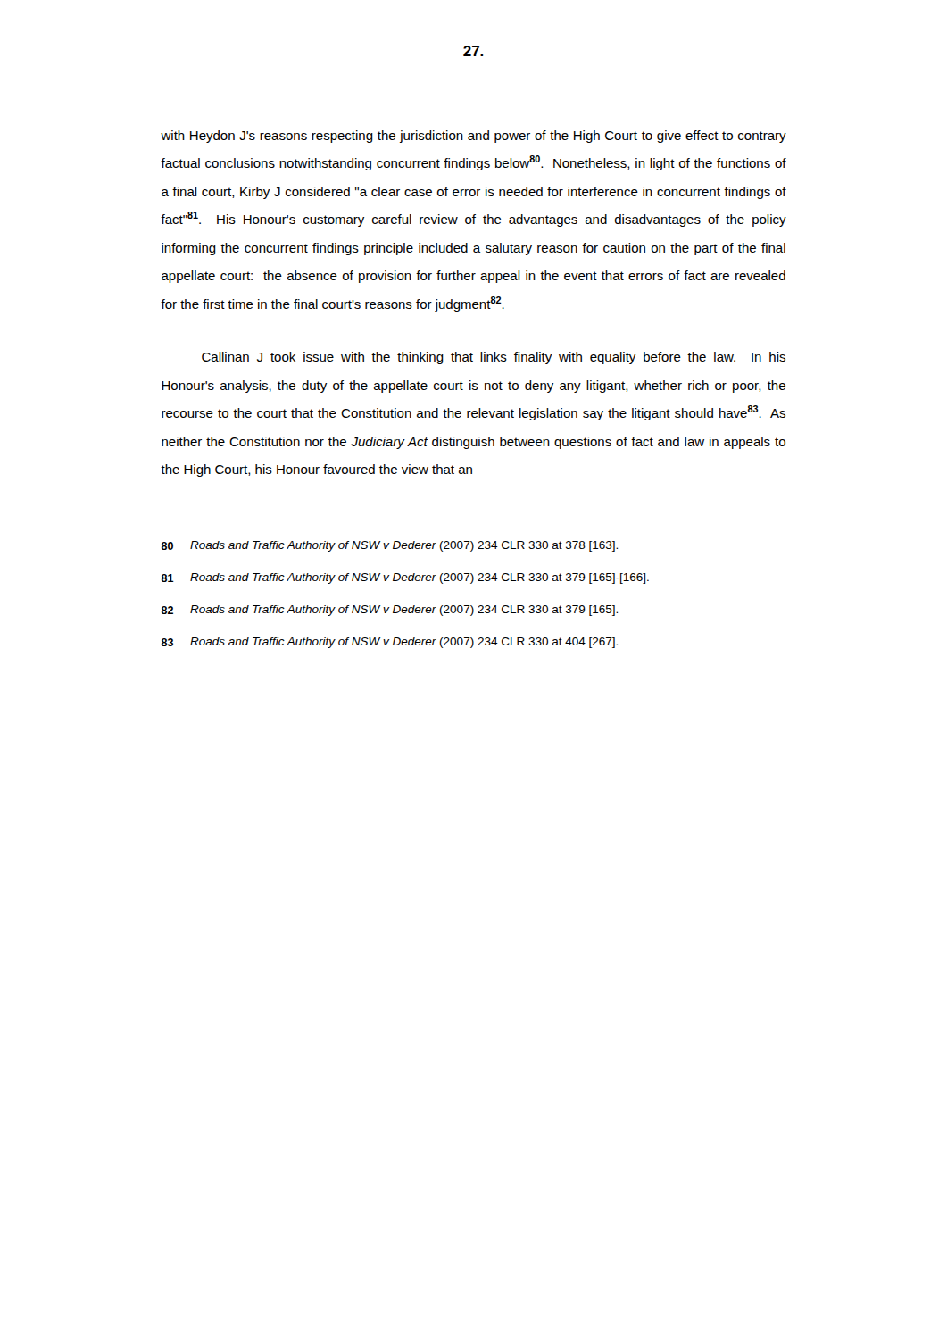27.
with Heydon J's reasons respecting the jurisdiction and power of the High Court to give effect to contrary factual conclusions notwithstanding concurrent findings below80. Nonetheless, in light of the functions of a final court, Kirby J considered "a clear case of error is needed for interference in concurrent findings of fact"81. His Honour's customary careful review of the advantages and disadvantages of the policy informing the concurrent findings principle included a salutary reason for caution on the part of the final appellate court: the absence of provision for further appeal in the event that errors of fact are revealed for the first time in the final court's reasons for judgment82.
Callinan J took issue with the thinking that links finality with equality before the law. In his Honour's analysis, the duty of the appellate court is not to deny any litigant, whether rich or poor, the recourse to the court that the Constitution and the relevant legislation say the litigant should have83. As neither the Constitution nor the Judiciary Act distinguish between questions of fact and law in appeals to the High Court, his Honour favoured the view that an
80
Roads and Traffic Authority of NSW v Dederer (2007) 234 CLR 330 at 378 [163].
81
Roads and Traffic Authority of NSW v Dederer (2007) 234 CLR 330 at 379 [165]-[166].
82
Roads and Traffic Authority of NSW v Dederer (2007) 234 CLR 330 at 379 [165].
83
Roads and Traffic Authority of NSW v Dederer (2007) 234 CLR 330 at 404 [267].